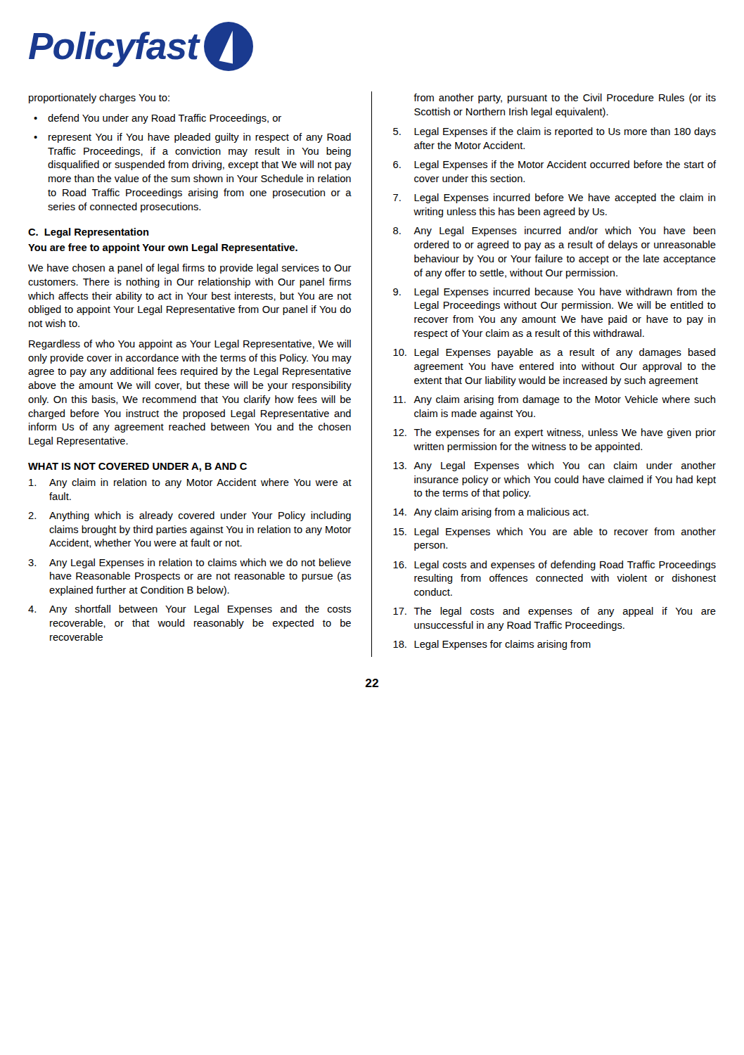Policyfast
proportionately charges You to:
defend You under any Road Traffic Proceedings, or
represent You if You have pleaded guilty in respect of any Road Traffic Proceedings, if a conviction may result in You being disqualified or suspended from driving, except that We will not pay more than the value of the sum shown in Your Schedule in relation to Road Traffic Proceedings arising from one prosecution or a series of connected prosecutions.
C. Legal Representation
You are free to appoint Your own Legal Representative.
We have chosen a panel of legal firms to provide legal services to Our customers. There is nothing in Our relationship with Our panel firms which affects their ability to act in Your best interests, but You are not obliged to appoint Your Legal Representative from Our panel if You do not wish to.
Regardless of who You appoint as Your Legal Representative, We will only provide cover in accordance with the terms of this Policy. You may agree to pay any additional fees required by the Legal Representative above the amount We will cover, but these will be your responsibility only. On this basis, We recommend that You clarify how fees will be charged before You instruct the proposed Legal Representative and inform Us of any agreement reached between You and the chosen Legal Representative.
WHAT IS NOT COVERED UNDER A, B AND C
Any claim in relation to any Motor Accident where You were at fault.
Anything which is already covered under Your Policy including claims brought by third parties against You in relation to any Motor Accident, whether You were at fault or not.
Any Legal Expenses in relation to claims which we do not believe have Reasonable Prospects or are not reasonable to pursue (as explained further at Condition B below).
Any shortfall between Your Legal Expenses and the costs recoverable, or that would reasonably be expected to be recoverable
from another party, pursuant to the Civil Procedure Rules (or its Scottish or Northern Irish legal equivalent).
Legal Expenses if the claim is reported to Us more than 180 days after the Motor Accident.
Legal Expenses if the Motor Accident occurred before the start of cover under this section.
Legal Expenses incurred before We have accepted the claim in writing unless this has been agreed by Us.
Any Legal Expenses incurred and/or which You have been ordered to or agreed to pay as a result of delays or unreasonable behaviour by You or Your failure to accept or the late acceptance of any offer to settle, without Our permission.
Legal Expenses incurred because You have withdrawn from the Legal Proceedings without Our permission. We will be entitled to recover from You any amount We have paid or have to pay in respect of Your claim as a result of this withdrawal.
Legal Expenses payable as a result of any damages based agreement You have entered into without Our approval to the extent that Our liability would be increased by such agreement
Any claim arising from damage to the Motor Vehicle where such claim is made against You.
The expenses for an expert witness, unless We have given prior written permission for the witness to be appointed.
Any Legal Expenses which You can claim under another insurance policy or which You could have claimed if You had kept to the terms of that policy.
Any claim arising from a malicious act.
Legal Expenses which You are able to recover from another person.
Legal costs and expenses of defending Road Traffic Proceedings resulting from offences connected with violent or dishonest conduct.
The legal costs and expenses of any appeal if You are unsuccessful in any Road Traffic Proceedings.
Legal Expenses for claims arising from
22